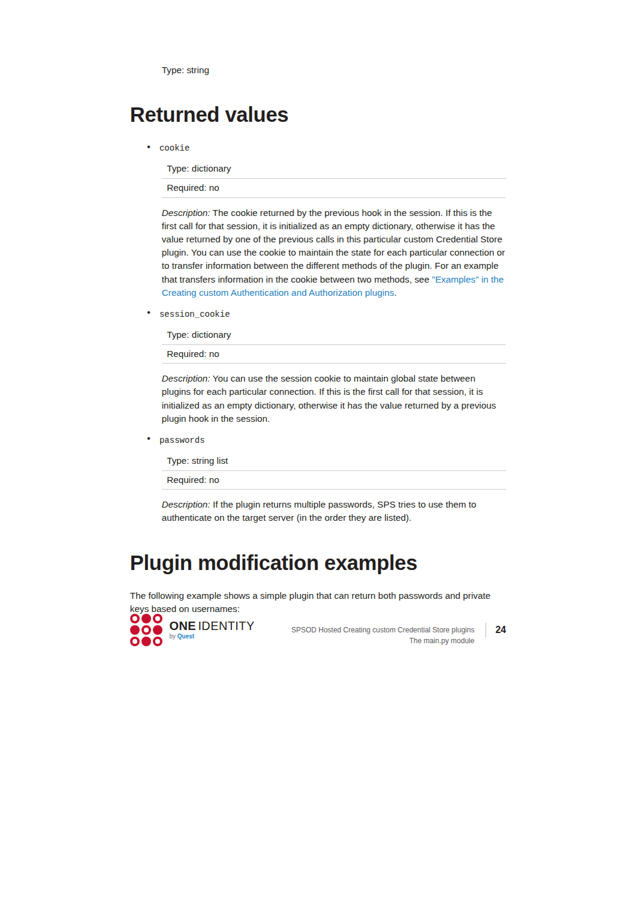Type: string
Returned values
cookie
| Type: dictionary |
| Required: no |
Description: The cookie returned by the previous hook in the session. If this is the first call for that session, it is initialized as an empty dictionary, otherwise it has the value returned by one of the previous calls in this particular custom Credential Store plugin. You can use the cookie to maintain the state for each particular connection or to transfer information between the different methods of the plugin. For an example that transfers information in the cookie between two methods, see "Examples" in the Creating custom Authentication and Authorization plugins.
session_cookie
| Type: dictionary |
| Required: no |
Description: You can use the session cookie to maintain global state between plugins for each particular connection. If this is the first call for that session, it is initialized as an empty dictionary, otherwise it has the value returned by a previous plugin hook in the session.
passwords
| Type: string list |
| Required: no |
Description: If the plugin returns multiple passwords, SPS tries to use them to authenticate on the target server (in the order they are listed).
Plugin modification examples
The following example shows a simple plugin that can return both passwords and private keys based on usernames:
ONE IDENTITY
by Quest
SPSOD Hosted Creating custom Credential Store plugins
The main.py module
24